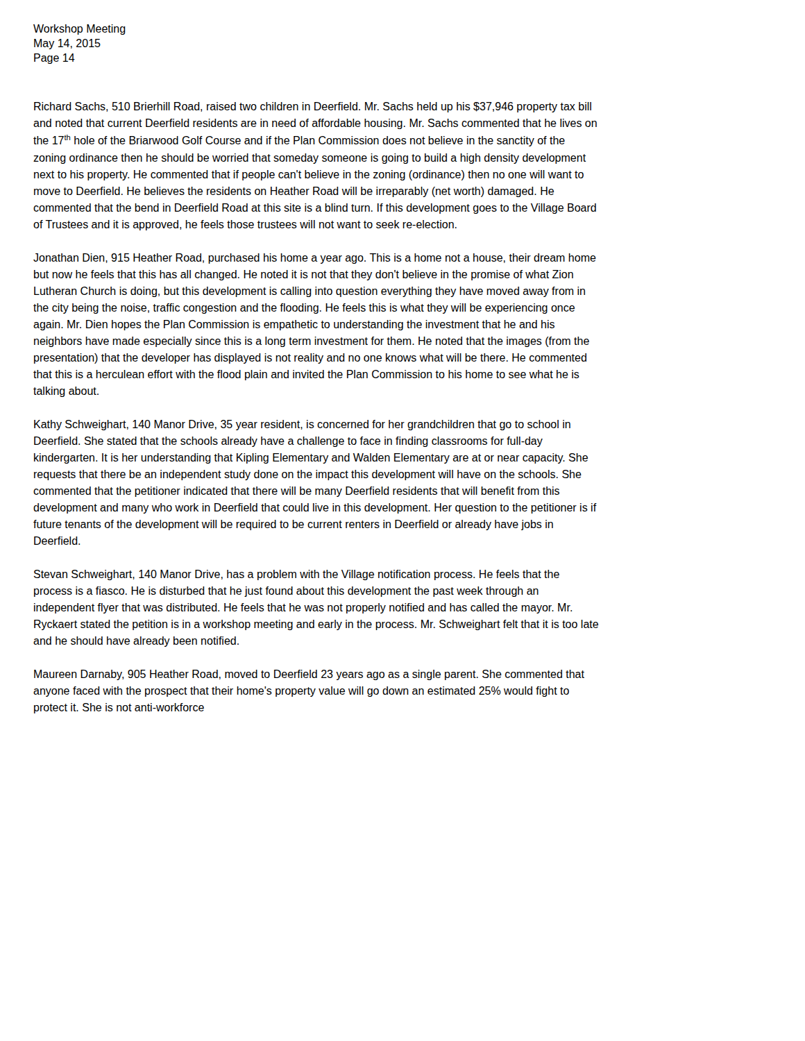Workshop Meeting
May 14, 2015
Page 14
Richard Sachs, 510 Brierhill Road, raised two children in Deerfield. Mr. Sachs held up his $37,946 property tax bill and noted that current Deerfield residents are in need of affordable housing. Mr. Sachs commented that he lives on the 17th hole of the Briarwood Golf Course and if the Plan Commission does not believe in the sanctity of the zoning ordinance then he should be worried that someday someone is going to build a high density development next to his property. He commented that if people can't believe in the zoning (ordinance) then no one will want to move to Deerfield. He believes the residents on Heather Road will be irreparably (net worth) damaged. He commented that the bend in Deerfield Road at this site is a blind turn. If this development goes to the Village Board of Trustees and it is approved, he feels those trustees will not want to seek re-election.
Jonathan Dien, 915 Heather Road, purchased his home a year ago. This is a home not a house, their dream home but now he feels that this has all changed. He noted it is not that they don't believe in the promise of what Zion Lutheran Church is doing, but this development is calling into question everything they have moved away from in the city being the noise, traffic congestion and the flooding. He feels this is what they will be experiencing once again. Mr. Dien hopes the Plan Commission is empathetic to understanding the investment that he and his neighbors have made especially since this is a long term investment for them. He noted that the images (from the presentation) that the developer has displayed is not reality and no one knows what will be there. He commented that this is a herculean effort with the flood plain and invited the Plan Commission to his home to see what he is talking about.
Kathy Schweighart, 140 Manor Drive, 35 year resident, is concerned for her grandchildren that go to school in Deerfield. She stated that the schools already have a challenge to face in finding classrooms for full-day kindergarten. It is her understanding that Kipling Elementary and Walden Elementary are at or near capacity. She requests that there be an independent study done on the impact this development will have on the schools. She commented that the petitioner indicated that there will be many Deerfield residents that will benefit from this development and many who work in Deerfield that could live in this development. Her question to the petitioner is if future tenants of the development will be required to be current renters in Deerfield or already have jobs in Deerfield.
Stevan Schweighart, 140 Manor Drive, has a problem with the Village notification process. He feels that the process is a fiasco. He is disturbed that he just found about this development the past week through an independent flyer that was distributed. He feels that he was not properly notified and has called the mayor. Mr. Ryckaert stated the petition is in a workshop meeting and early in the process. Mr. Schweighart felt that it is too late and he should have already been notified.
Maureen Darnaby, 905 Heather Road, moved to Deerfield 23 years ago as a single parent. She commented that anyone faced with the prospect that their home's property value will go down an estimated 25% would fight to protect it. She is not anti-workforce